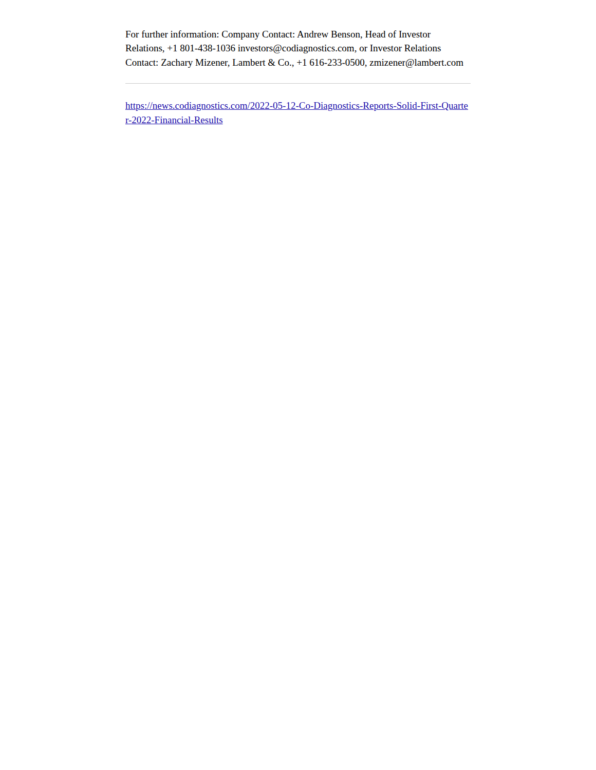For further information: Company Contact: Andrew Benson, Head of Investor Relations, +1 801-438-1036 investors@codiagnostics.com, or Investor Relations Contact: Zachary Mizener, Lambert & Co., +1 616-233-0500, zmizener@lambert.com
https://news.codiagnostics.com/2022-05-12-Co-Diagnostics-Reports-Solid-First-Quarter-2022-Financial-Results